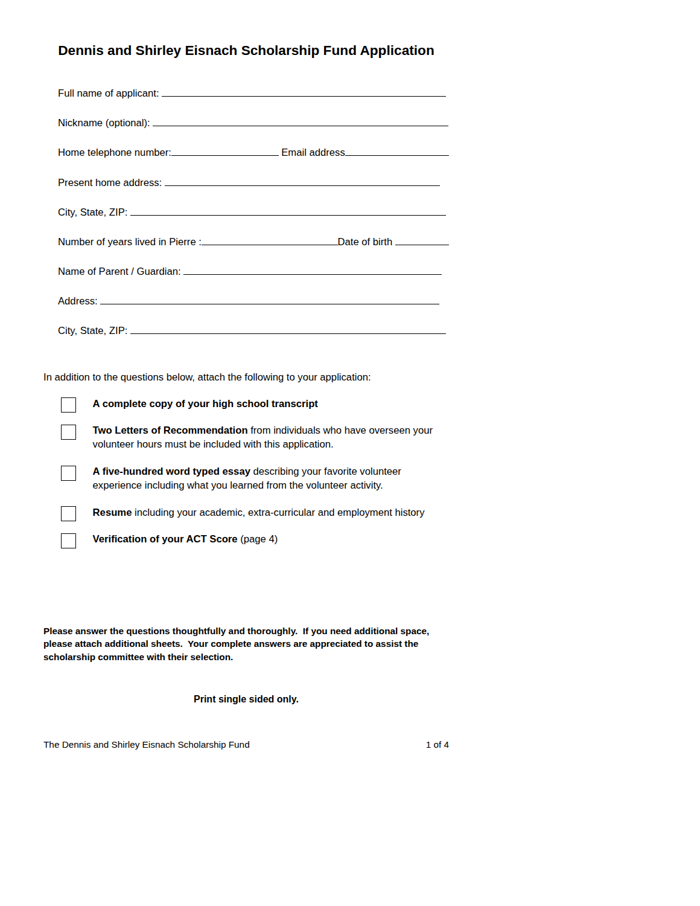Dennis and Shirley Eisnach Scholarship Fund Application
Full name of applicant:
Nickname (optional):
Home telephone number: Email address
Present home address:
City, State, ZIP:
Number of years lived in Pierre : Date of birth
Name of Parent / Guardian:
Address:
City, State, ZIP:
In addition to the questions below, attach the following to your application:
A complete copy of your high school transcript
Two Letters of Recommendation from individuals who have overseen your volunteer hours must be included with this application.
A five-hundred word typed essay describing your favorite volunteer experience including what you learned from the volunteer activity.
Resume including your academic, extra-curricular and employment history
Verification of your ACT Score (page 4)
Please answer the questions thoughtfully and thoroughly. If you need additional space, please attach additional sheets. Your complete answers are appreciated to assist the scholarship committee with their selection.
Print single sided only.
The Dennis and Shirley Eisnach Scholarship Fund 1 of 4